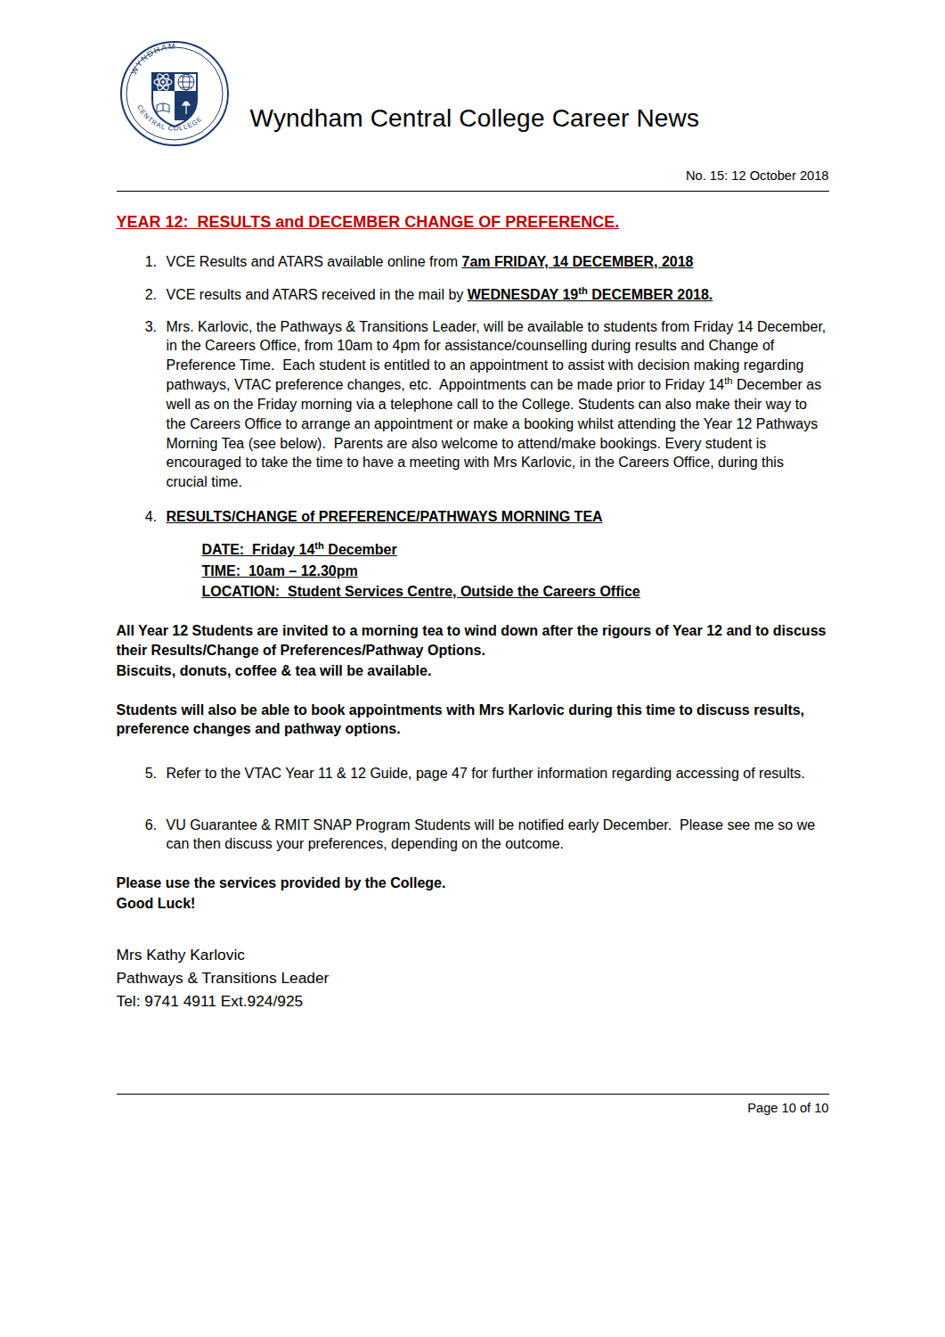WYNDHAM CENTRAL COLLEGE
Wyndham Central College Career News
No. 15: 12 October 2018
YEAR 12: RESULTS and DECEMBER CHANGE OF PREFERENCE.
VCE Results and ATARS available online from 7am FRIDAY, 14 DECEMBER, 2018
VCE results and ATARS received in the mail by WEDNESDAY 19th DECEMBER 2018.
Mrs. Karlovic, the Pathways & Transitions Leader, will be available to students from Friday 14 December, in the Careers Office, from 10am to 4pm for assistance/counselling during results and Change of Preference Time. Each student is entitled to an appointment to assist with decision making regarding pathways, VTAC preference changes, etc. Appointments can be made prior to Friday 14th December as well as on the Friday morning via a telephone call to the College. Students can also make their way to the Careers Office to arrange an appointment or make a booking whilst attending the Year 12 Pathways Morning Tea (see below). Parents are also welcome to attend/make bookings. Every student is encouraged to take the time to have a meeting with Mrs Karlovic, in the Careers Office, during this crucial time.
RESULTS/CHANGE of PREFERENCE/PATHWAYS MORNING TEA
DATE: Friday 14th December
TIME: 10am – 12.30pm
LOCATION: Student Services Centre, Outside the Careers Office
All Year 12 Students are invited to a morning tea to wind down after the rigours of Year 12 and to discuss their Results/Change of Preferences/Pathway Options.
Biscuits, donuts, coffee & tea will be available.
Students will also be able to book appointments with Mrs Karlovic during this time to discuss results, preference changes and pathway options.
Refer to the VTAC Year 11 & 12 Guide, page 47 for further information regarding accessing of results.
VU Guarantee & RMIT SNAP Program Students will be notified early December. Please see me so we can then discuss your preferences, depending on the outcome.
Please use the services provided by the College.
Good Luck!
Mrs Kathy Karlovic
Pathways & Transitions Leader
Tel: 9741 4911 Ext.924/925
Page 10 of 10